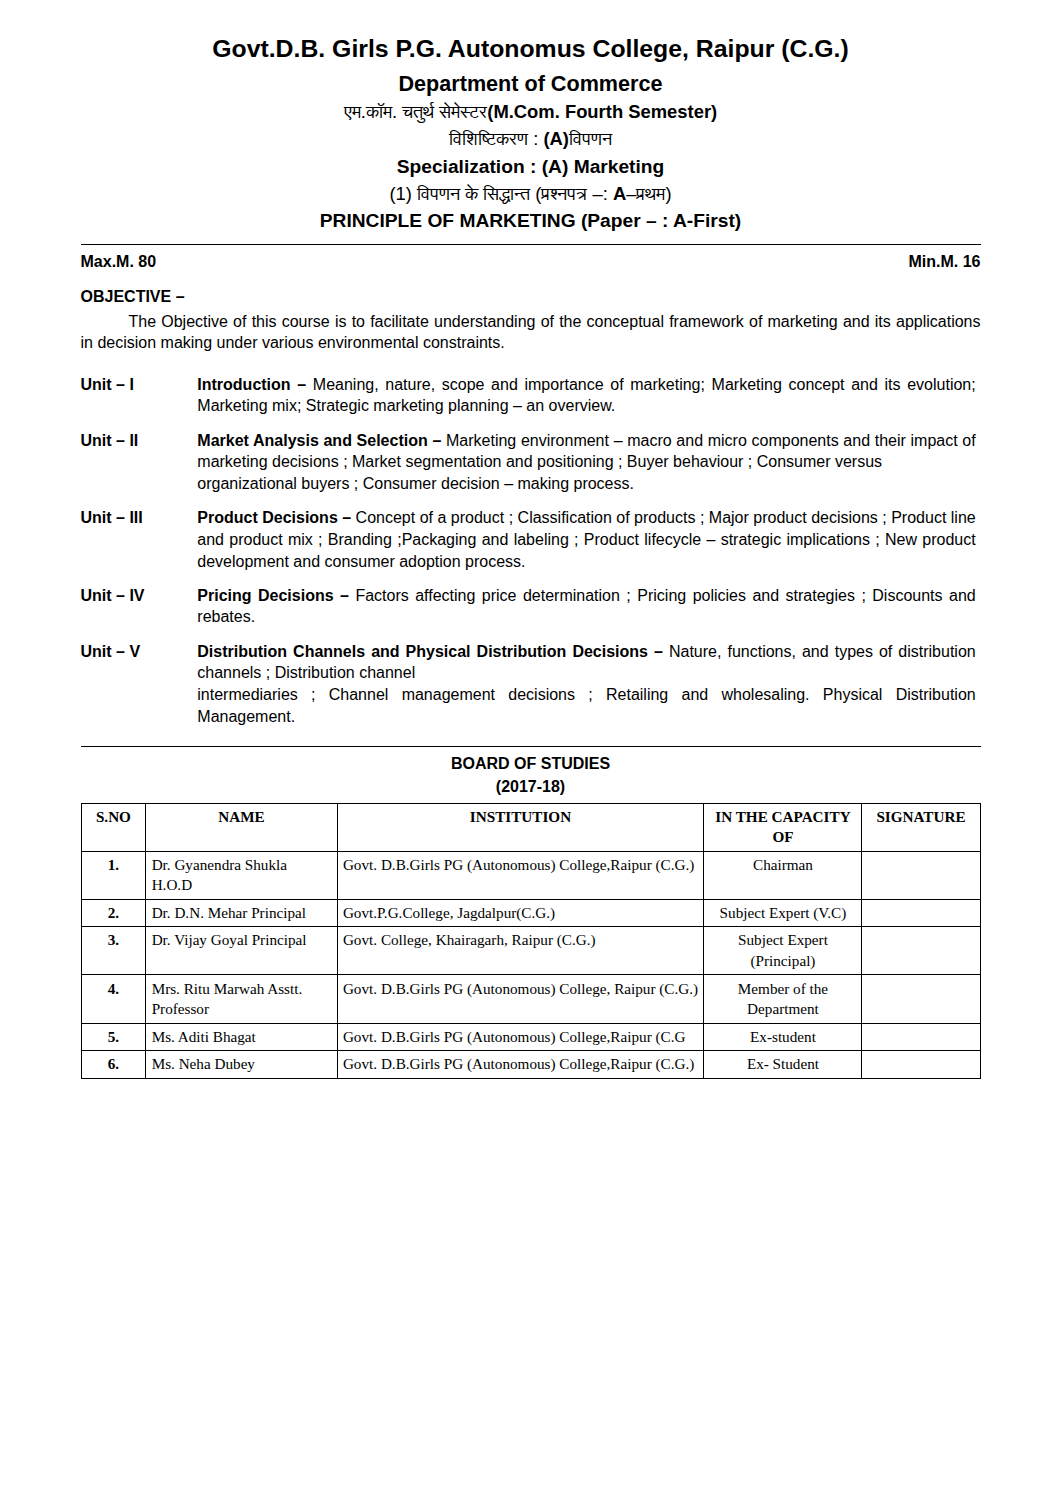Govt.D.B. Girls P.G. Autonomus College, Raipur (C.G.)
Department of Commerce
एम.कॉम. चतुर्थ सेमेस्टर(M.Com. Fourth Semester)
विशिष्टिकरण : (A) विपणन
Specialization : (A) Marketing
(1) विपणन के सिद्धान्त (प्रश्नपत्र –: A–प्रथम)
PRINCIPLE OF MARKETING (Paper – : A-First)
Max.M. 80 Min.M. 16
OBJECTIVE –
The Objective of this course is to facilitate understanding of the conceptual framework of marketing and its applications in decision making under various environmental constraints.
| Unit – I | Introduction – Meaning, nature, scope and importance of marketing; Marketing concept and its evolution; Marketing mix; Strategic marketing planning – an overview. |
| Unit – II | Market Analysis and Selection – Marketing environment – macro and micro components and their impact of marketing decisions ; Market segmentation and positioning ; Buyer behaviour ; Consumer versus organizational buyers ; Consumer decision – making process. |
| Unit – III | Product Decisions – Concept of a product ; Classification of products ; Major product decisions ; Product line and product mix ; Branding ;Packaging and labeling ; Product lifecycle – strategic implications ; New product development and consumer adoption process. |
| Unit – IV | Pricing Decisions – Factors affecting price determination ; Pricing policies and strategies ; Discounts and rebates. |
| Unit – V | Distribution Channels and Physical Distribution Decisions – Nature, functions, and types of distribution channels ; Distribution channel intermediaries ; Channel management decisions ; Retailing and wholesaling. Physical Distribution Management. |
BOARD OF STUDIES
(2017-18)
| S.NO | NAME | INSTITUTION | IN THE CAPACITY OF | SIGNATURE |
| --- | --- | --- | --- | --- |
| 1. | Dr. Gyanendra Shukla H.O.D | Govt. D.B.Girls PG (Autonomous) College,Raipur (C.G.) | Chairman | |
| 2. | Dr. D.N. Mehar Principal | Govt.P.G.College, Jagdalpur(C.G.) | Subject Expert (V.C) | |
| 3. | Dr. Vijay Goyal Principal | Govt. College, Khairagarh, Raipur (C.G.) | Subject Expert (Principal) | |
| 4. | Mrs. Ritu Marwah Asstt. Professor | Govt. D.B.Girls PG (Autonomous) College, Raipur (C.G.) | Member of the Department | |
| 5. | Ms. Aditi Bhagat | Govt. D.B.Girls PG (Autonomous) College,Raipur (C.G | Ex-student | |
| 6. | Ms. Neha Dubey | Govt. D.B.Girls PG (Autonomous) College,Raipur (C.G.) | Ex- Student | |